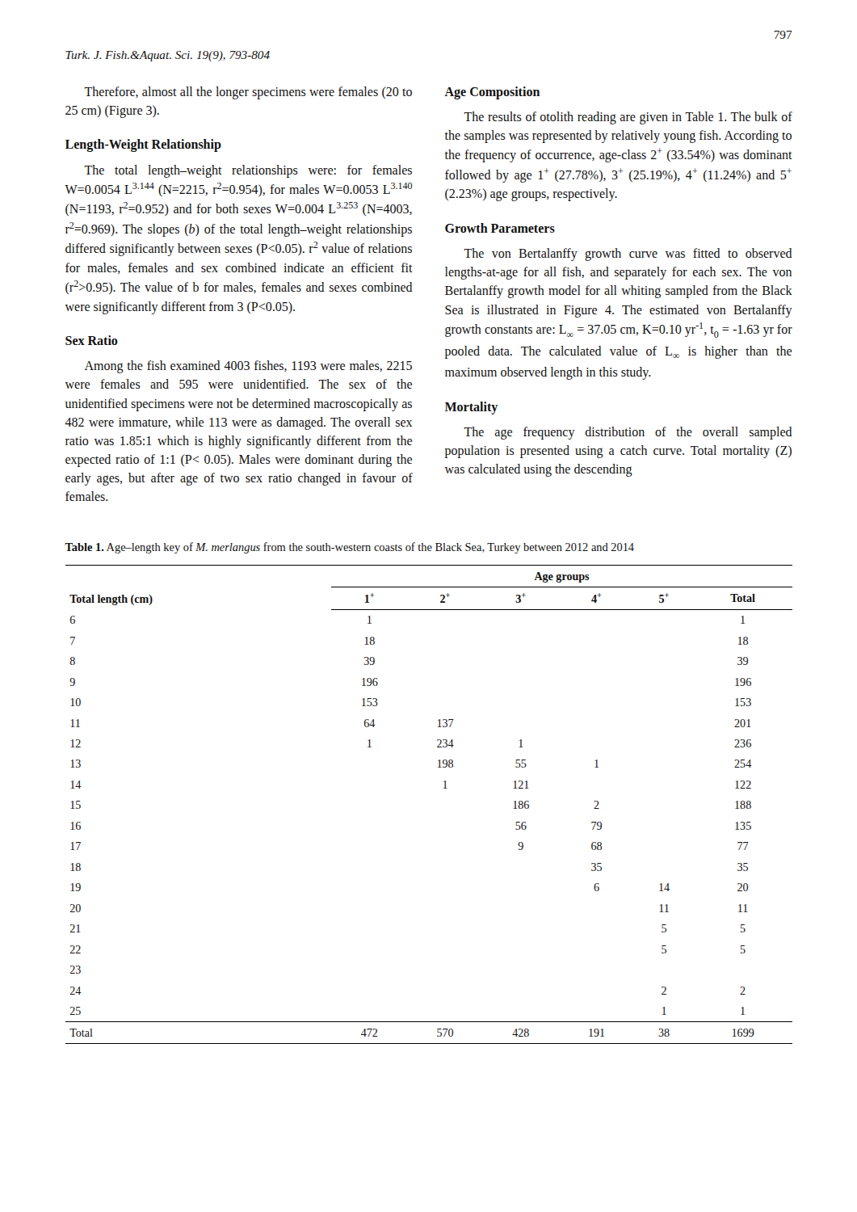797
Turk. J. Fish.&Aquat. Sci. 19(9), 793-804
Therefore, almost all the longer specimens were females (20 to 25 cm) (Figure 3).
Length-Weight Relationship
The total length–weight relationships were: for females W=0.0054 L3.144 (N=2215, r2=0.954), for males W=0.0053 L3.140 (N=1193, r2=0.952) and for both sexes W=0.004 L3.253 (N=4003, r2=0.969). The slopes (b) of the total length–weight relationships differed significantly between sexes (P<0.05). r2 value of relations for males, females and sex combined indicate an efficient fit (r2>0.95). The value of b for males, females and sexes combined were significantly different from 3 (P<0.05).
Sex Ratio
Among the fish examined 4003 fishes, 1193 were males, 2215 were females and 595 were unidentified. The sex of the unidentified specimens were not be determined macroscopically as 482 were immature, while 113 were as damaged. The overall sex ratio was 1.85:1 which is highly significantly different from the expected ratio of 1:1 (P< 0.05). Males were dominant during the early ages, but after age of two sex ratio changed in favour of females.
Age Composition
The results of otolith reading are given in Table 1. The bulk of the samples was represented by relatively young fish. According to the frequency of occurrence, age-class 2+ (33.54%) was dominant followed by age 1+ (27.78%), 3+ (25.19%), 4+ (11.24%) and 5+ (2.23%) age groups, respectively.
Growth Parameters
The von Bertalanffy growth curve was fitted to observed lengths-at-age for all fish, and separately for each sex. The von Bertalanffy growth model for all whiting sampled from the Black Sea is illustrated in Figure 4. The estimated von Bertalanffy growth constants are: L∞ = 37.05 cm, K=0.10 yr-1, t0 = -1.63 yr for pooled data. The calculated value of L∞ is higher than the maximum observed length in this study.
Mortality
The age frequency distribution of the overall sampled population is presented using a catch curve. Total mortality (Z) was calculated using the descending
Table 1. Age–length key of M. merlangus from the south-western coasts of the Black Sea, Turkey between 2012 and 2014
| Total length (cm) | Age groups |
| --- | --- |
| 1 + | 2 + | 3 + | 4 + | 5 + | Total |
| 6 | 1 | | | | | 1 |
| 7 | 18 | | | | | 18 |
| 8 | 39 | | | | | 39 |
| 9 | 196 | | | | | 196 |
| 10 | 153 | | | | | 153 |
| 11 | 64 | 137 | | | | 201 |
| 12 | 1 | 234 | 1 | | | 236 |
| 13 | | 198 | 55 | 1 | | 254 |
| 14 | | 1 | 121 | | | 122 |
| 15 | | | 186 | 2 | | 188 |
| 16 | | | 56 | 79 | | 135 |
| 17 | | | 9 | 68 | | 77 |
| 18 | | | | 35 | | 35 |
| 19 | | | | 6 | 14 | 20 |
| 20 | | | | | 11 | 11 |
| 21 | | | | | 5 | 5 |
| 22 | | | | | 5 | 5 |
| 23 | | | | | | |
| 24 | | | | | 2 | 2 |
| 25 | | | | | 1 | 1 |
| Total | 472 | 570 | 428 | 191 | 38 | 1699 |